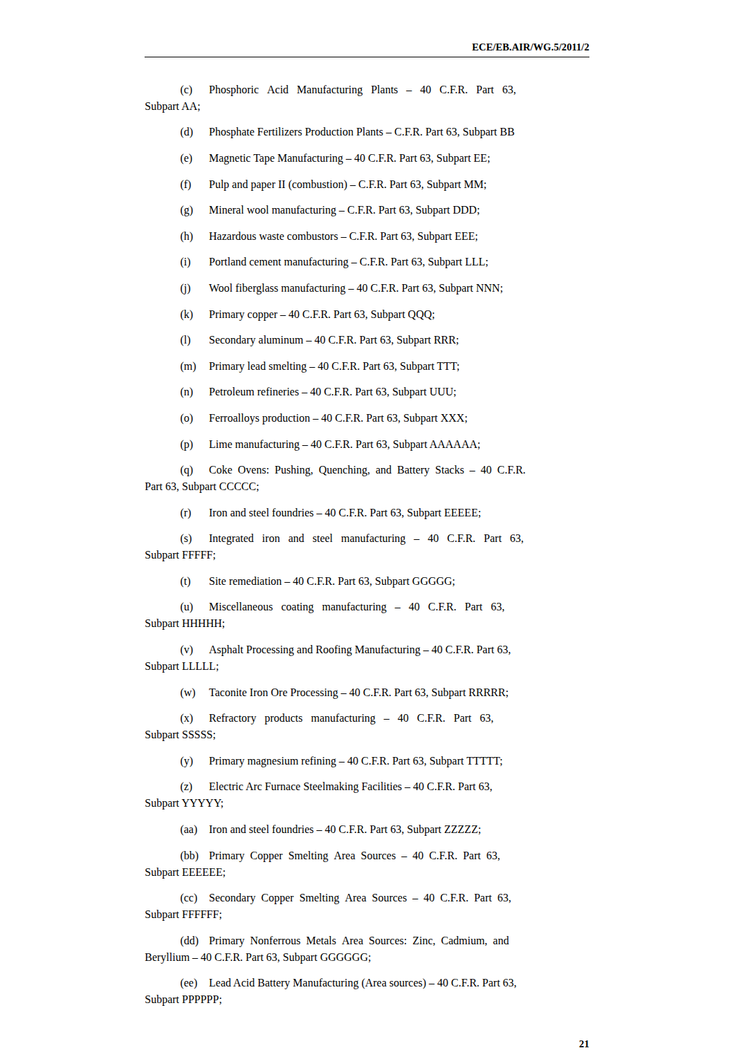ECE/EB.AIR/WG.5/2011/2
(c) Phosphoric Acid Manufacturing Plants – 40 C.F.R. Part 63,
Subpart AA;
(d) Phosphate Fertilizers Production Plants – C.F.R. Part 63, Subpart BB
(e) Magnetic Tape Manufacturing – 40 C.F.R. Part 63, Subpart EE;
(f) Pulp and paper II (combustion) – C.F.R. Part 63, Subpart MM;
(g) Mineral wool manufacturing – C.F.R. Part 63, Subpart DDD;
(h) Hazardous waste combustors – C.F.R. Part 63, Subpart EEE;
(i) Portland cement manufacturing – C.F.R. Part 63, Subpart LLL;
(j) Wool fiberglass manufacturing – 40 C.F.R. Part 63, Subpart NNN;
(k) Primary copper – 40 C.F.R. Part 63, Subpart QQQ;
(l) Secondary aluminum – 40 C.F.R. Part 63, Subpart RRR;
(m) Primary lead smelting – 40 C.F.R. Part 63, Subpart TTT;
(n) Petroleum refineries – 40 C.F.R. Part 63, Subpart UUU;
(o) Ferroalloys production – 40 C.F.R. Part 63, Subpart XXX;
(p) Lime manufacturing – 40 C.F.R. Part 63, Subpart AAAAAA;
(q) Coke Ovens: Pushing, Quenching, and Battery Stacks – 40 C.F.R.
Part 63, Subpart CCCCC;
(r) Iron and steel foundries – 40 C.F.R. Part 63, Subpart EEEEE;
(s) Integrated iron and steel manufacturing – 40 C.F.R. Part 63,
Subpart FFFFF;
(t) Site remediation – 40 C.F.R. Part 63, Subpart GGGGG;
(u) Miscellaneous coating manufacturing – 40 C.F.R. Part 63,
Subpart HHHHH;
(v) Asphalt Processing and Roofing Manufacturing – 40 C.F.R. Part 63,
Subpart LLLLL;
(w) Taconite Iron Ore Processing – 40 C.F.R. Part 63, Subpart RRRRR;
(x) Refractory products manufacturing – 40 C.F.R. Part 63,
Subpart SSSSS;
(y) Primary magnesium refining – 40 C.F.R. Part 63, Subpart TTTTT;
(z) Electric Arc Furnace Steelmaking Facilities – 40 C.F.R. Part 63,
Subpart YYYYY;
(aa) Iron and steel foundries – 40 C.F.R. Part 63, Subpart ZZZZZ;
(bb) Primary Copper Smelting Area Sources – 40 C.F.R. Part 63,
Subpart EEEEEE;
(cc) Secondary Copper Smelting Area Sources – 40 C.F.R. Part 63,
Subpart FFFFFF;
(dd) Primary Nonferrous Metals Area Sources: Zinc, Cadmium, and
Beryllium – 40 C.F.R. Part 63, Subpart GGGGGG;
(ee) Lead Acid Battery Manufacturing (Area sources) – 40 C.F.R. Part 63,
Subpart PPPPPP;
21